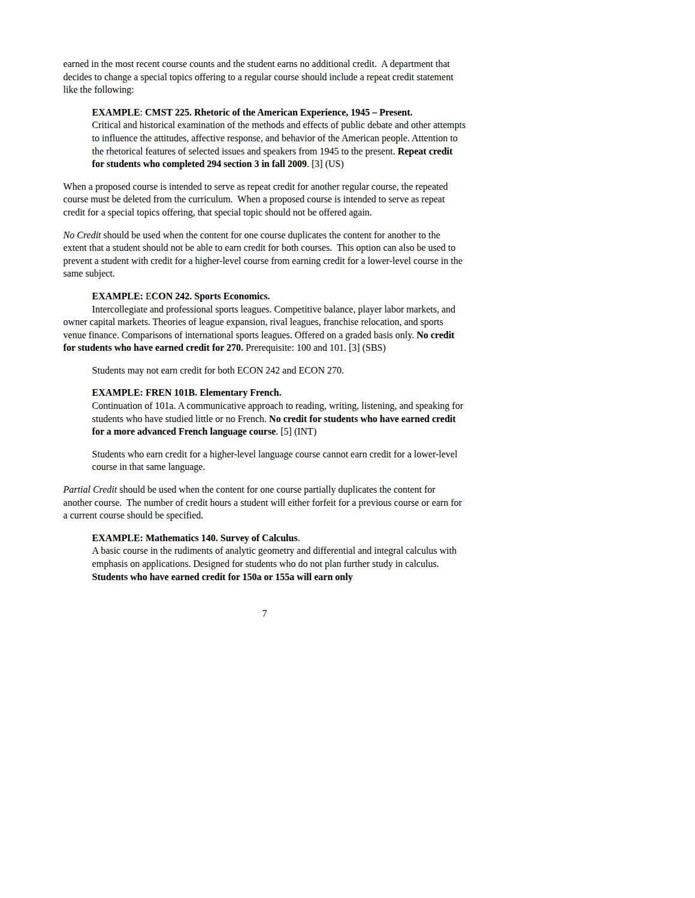earned in the most recent course counts and the student earns no additional credit. A department that decides to change a special topics offering to a regular course should include a repeat credit statement like the following:
EXAMPLE: CMST 225. Rhetoric of the American Experience, 1945 – Present.
Critical and historical examination of the methods and effects of public debate and other attempts to influence the attitudes, affective response, and behavior of the American people. Attention to the rhetorical features of selected issues and speakers from 1945 to the present. Repeat credit for students who completed 294 section 3 in fall 2009. [3] (US)
When a proposed course is intended to serve as repeat credit for another regular course, the repeated course must be deleted from the curriculum. When a proposed course is intended to serve as repeat credit for a special topics offering, that special topic should not be offered again.
No Credit should be used when the content for one course duplicates the content for another to the extent that a student should not be able to earn credit for both courses. This option can also be used to prevent a student with credit for a higher-level course from earning credit for a lower-level course in the same subject.
EXAMPLE: ECON 242. Sports Economics.
Intercollegiate and professional sports leagues. Competitive balance, player labor markets, and owner capital markets. Theories of league expansion, rival leagues, franchise relocation, and sports venue finance. Comparisons of international sports leagues. Offered on a graded basis only. No credit for students who have earned credit for 270. Prerequisite: 100 and 101. [3] (SBS)
Students may not earn credit for both ECON 242 and ECON 270.
EXAMPLE: FREN 101B. Elementary French.
Continuation of 101a. A communicative approach to reading, writing, listening, and speaking for students who have studied little or no French. No credit for students who have earned credit for a more advanced French language course. [5] (INT)
Students who earn credit for a higher-level language course cannot earn credit for a lower-level course in that same language.
Partial Credit should be used when the content for one course partially duplicates the content for another course. The number of credit hours a student will either forfeit for a previous course or earn for a current course should be specified.
EXAMPLE: Mathematics 140. Survey of Calculus.
A basic course in the rudiments of analytic geometry and differential and integral calculus with emphasis on applications. Designed for students who do not plan further study in calculus. Students who have earned credit for 150a or 155a will earn only
7